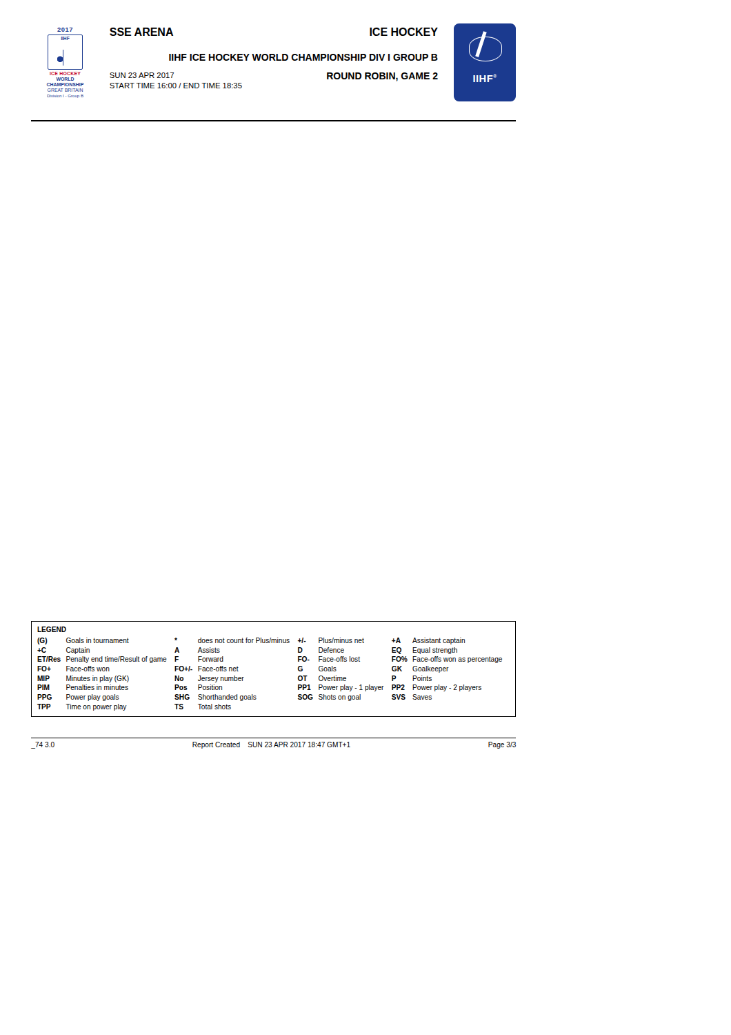2017
ICE HOCKEY
WORLD
CHAMPIONSHIP
GREAT BRITAIN
Division I - Group B
SSE ARENA ICE HOCKEY
IIHF ICE HOCKEY WORLD CHAMPIONSHIP DIV I GROUP B
SUN 23 APR 2017
START TIME 16:00 / END TIME 18:35
ROUND ROBIN, GAME 2
IIHF®
LEGEND
| (G) | Goals in tournament | * | does not count for Plus/minus | +/- | Plus/minus net | +A | Assistant captain |
| +C | Captain | A | Assists | D | Defence | EQ | Equal strength |
| ET/Res | Penalty end time/Result of game | F | Forward | FO- | Face-offs lost | FO% | Face-offs won as percentage |
| FO+ | Face-offs won | FO+/- | Face-offs net | G | Goals | GK | Goalkeeper |
| MIP | Minutes in play (GK) | No | Jersey number | OT | Overtime | P | Points |
| PIM | Penalties in minutes | Pos | Position | PP1 | Power play - 1 player | PP2 | Power play - 2 players |
| PPG | Power play goals | SHG | Shorthanded goals | SOG | Shots on goal | SVS | Saves |
| TPP | Time on power play | TS | Total shots | | | | |
_74 3.0 Report Created SUN 23 APR 2017 18:47 GMT+1 Page 3/3